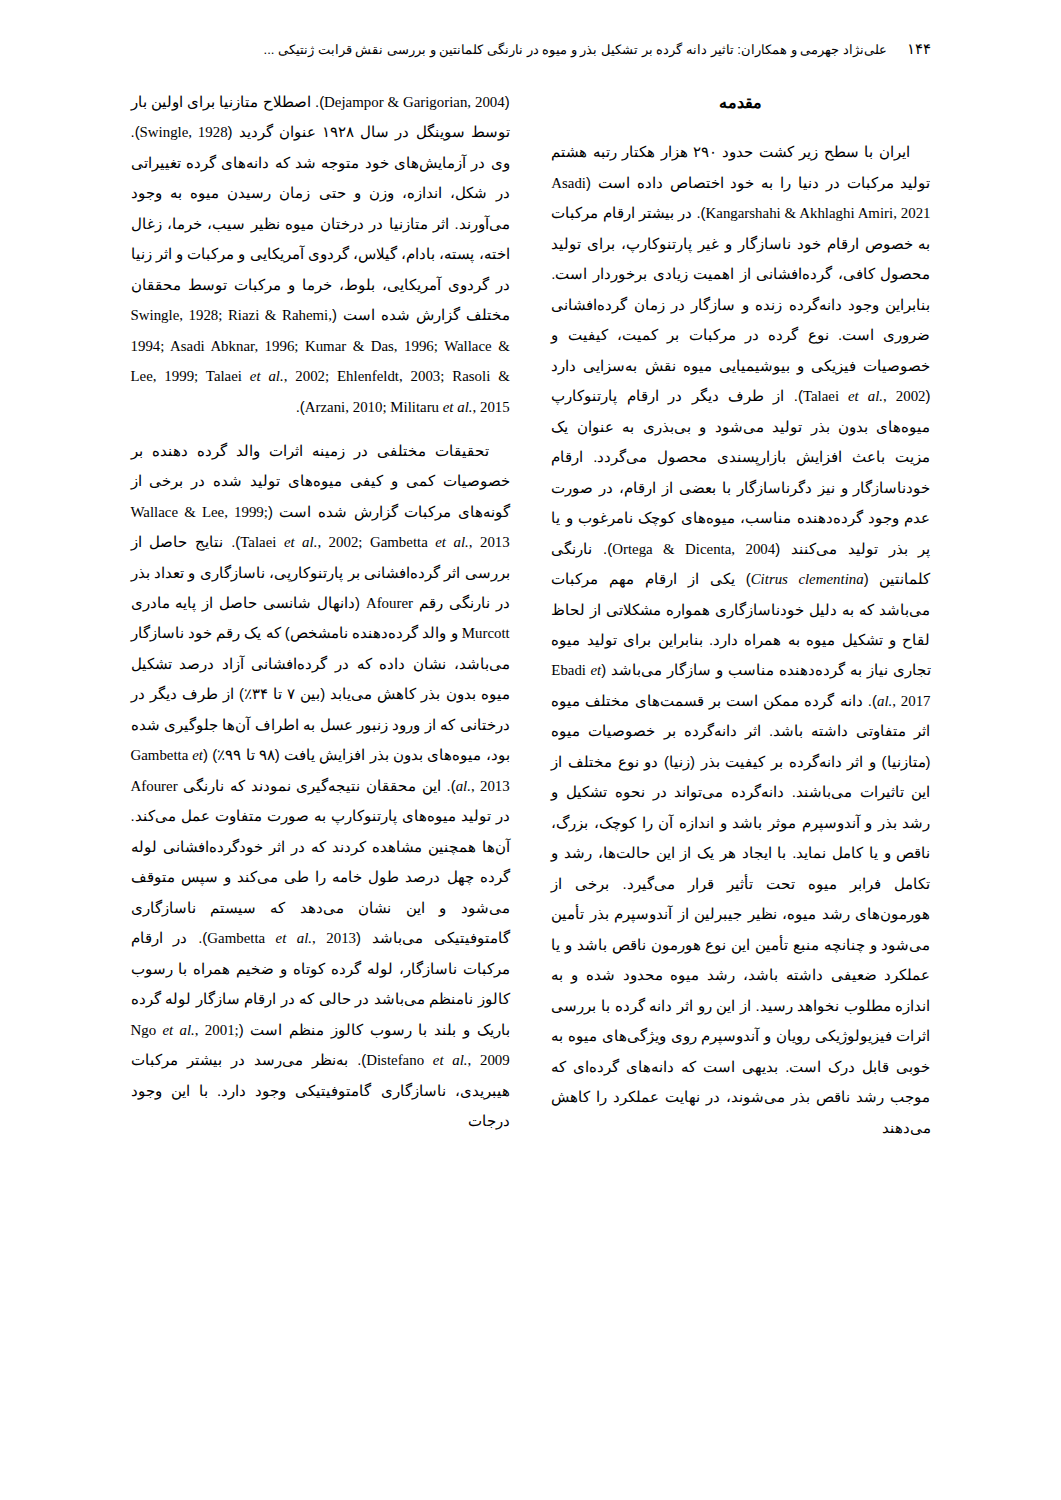۱۴۴ علی‌نژاد جهرمی و همکاران: تاثیر دانه گرده بر تشکیل بذر و میوه در نارنگی کلمانتین و بررسی نقش قرابت ژنتیکی ...
مقدمه
ایران با سطح زیر کشت حدود ۲۹۰ هزار هکتار رتبه هشتم تولید مرکبات در دنیا را به خود اختصاص داده است (Asadi Kangarshahi & Akhlaghi Amiri, 2021). در بیشتر ارقام مرکبات به خصوص ارقام خود ناسازگار و غیر پارتنوکارپ، برای تولید محصول کافی، گرده‌افشانی از اهمیت زیادی برخوردار است. بنابراین وجود دانه‌گرده زنده و سازگار در زمان گرده‌افشانی ضروری است. نوع گرده در مرکبات بر کمیت، کیفیت و خصوصیات فیزیکی و بیوشیمیایی میوه نقش به‌سزایی دارد (Talaei et al., 2002). از طرف دیگر در ارقام پارتنوکارپ میوه‌های بدون بذر تولید می‌شود و بی‌بذری به عنوان یک مزیت باعث افزایش بازارپسندی محصول می‌گردد. ارقام خودناسازگار و نیز دگرناسازگار با بعضی از ارقام، در صورت عدم وجود گرده‌دهنده مناسب، میوه‌های کوچک نامرغوب و یا پر بذر تولید می‌کنند (Ortega & Dicenta, 2004). نارنگی کلمانتین (Citrus clementina) یکی از ارقام مهم مرکبات می‌باشد که به دلیل خودناسازگاری همواره مشکلاتی از لحاظ لقاح و تشکیل میوه به همراه دارد. بنابراین برای تولید میوه تجاری نیاز به گرده‌دهنده مناسب و سازگار می‌باشد (Ebadi et al., 2017). دانه گرده ممکن است بر قسمت‌های مختلف میوه اثر متفاوتی داشته باشد. اثر دانه‌گرده بر خصوصیات میوه (متازنیا) و اثر دانه‌گرده بر کیفیت بذر (زنیا) دو نوع مختلف از این تاثیرات می‌باشند. دانه‌گرده می‌تواند در نحوه تشکیل و رشد بذر و آندوسپرم موثر باشد و اندازه آن را کوچک، بزرگ، ناقص و یا کامل نماید. با ایجاد هر یک از این حالت‌ها، رشد و تکامل فرابر میوه تحت تأثیر قرار می‌گیرد. برخی از هورمون‌های رشد میوه، نظیر جیبرلین از آندوسپرم بذر تأمین می‌شود و چنانچه منبع تأمین این نوع هورمون ناقص باشد و یا عملکرد ضعیفی داشته باشد، رشد میوه محدود شده و به اندازه مطلوب نخواهد رسید. از این رو اثر دانه گرده با بررسی اثرات فیزیولوژیکی رویان و آندوسپرم روی ویژگی‌های میوه به خوبی قابل درک است. بدیهی است که دانه‌های گرده‌ای که موجب رشد ناقص بذر می‌شوند، در نهایت عملکرد را کاهش می‌دهند
(Dejampor & Garigorian, 2004). اصطلاح متازنیا برای اولین بار توسط سوینگل در سال ۱۹۲۸ عنوان گردید (Swingle, 1928). وی در آزمایش‌های خود متوجه شد که دانه‌های گرده تغییراتی در شکل، اندازه، وزن و حتی زمان رسیدن میوه به وجود می‌آورند. اثر متازنیا در درختان میوه نظیر سیب، خرما، زغال اخته، پسته، بادام، گیلاس، گردوی آمریکایی و مرکبات و اثر زنیا در گردوی آمریکایی، بلوط، خرما و مرکبات توسط محققان مختلف گزارش شده است (Swingle, 1928; Riazi & Rahemi, 1994; Asadi Abknar, 1996; Kumar & Das, 1996; Wallace & Lee, 1999; Talaei et al., 2002; Ehlenfeldt, 2003; Rasoli & Arzani, 2010; Militaru et al., 2015).
تحقیقات مختلفی در زمینه اثرات والد گرده دهنده بر خصوصیات کمی و کیفی میوه‌های تولید شده در برخی از گونه‌های مرکبات گزارش شده است (Wallace & Lee, 1999; Talaei et al., 2002; Gambetta et al., 2013). نتایج حاصل از بررسی اثر گرده‌افشانی بر پارتنوکارپی، ناسازگاری و تعداد بذر در نارنگی رقم Afourer (دانهال شانسی حاصل از پایه مادری Murcott و والد گرده‌دهنده نامشخص) که یک رقم خود ناسازگار می‌باشد، نشان داده که در گرده‌افشانی آزاد درصد تشکیل میوه بدون بذر کاهش می‌یابد (بین ۷ تا ۳۴٪) از طرف دیگر در درختانی که از ورود زنبور عسل به اطراف آن‌ها جلوگیری شده بود، میوه‌های بدون بذر افزایش یافت (۹۸ تا ۹۹٪) (Gambetta et al., 2013). این محققان نتیجه‌گیری نمودند که نارنگی Afourer در تولید میوه‌های پارتنوکارپ به صورت متفاوت عمل می‌کند. آن‌ها همچنین مشاهده کردند که در اثر خودگرده‌افشانی لوله گرده چهل درصد طول خامه را طی می‌کند و سپس متوقف می‌شود و این نشان می‌دهد که سیستم ناسازگاری گامتوفیتیکی می‌باشد (Gambetta et al., 2013). در ارقام مرکبات ناسازگار، لوله گرده کوتاه و ضخیم همراه با رسوب کالوز نامنظم می‌باشد در حالی که در ارقام سازگار لوله گرده باریک و بلند با رسوب کالوز منظم است (Ngo et al., 2001; Distefano et al., 2009). به‌نظر می‌رسد در بیشتر مرکبات هیبریدی، ناسازگاری گامتوفیتیکی وجود دارد. با این وجود درجات